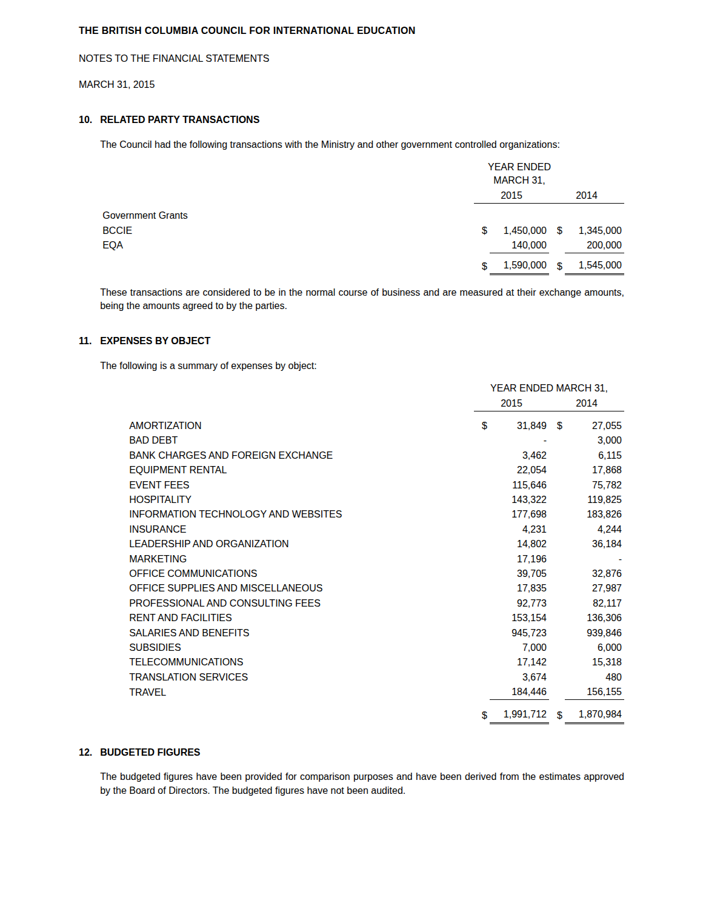THE BRITISH COLUMBIA COUNCIL FOR INTERNATIONAL EDUCATION
NOTES TO THE FINANCIAL STATEMENTS
MARCH 31, 2015
10. RELATED PARTY TRANSACTIONS
The Council had the following transactions with the Ministry and other government controlled organizations:
| | | YEAR ENDED MARCH 31, |
| | | 2015 | 2014 |
| Government Grants | | | | | |
| BCCIE | | $ | 1,450,000 | $ | 1,345,000 |
| EQA | | | 140,000 | | 200,000 |
| | | $ | 1,590,000 | $ | 1,545,000 |
These transactions are considered to be in the normal course of business and are measured at their exchange amounts, being the amounts agreed to by the parties.
11. EXPENSES BY OBJECT
The following is a summary of expenses by object:
| | | YEAR ENDED MARCH 31, |
| | | 2015 | 2014 |
| AMORTIZATION | | $ | 31,849 | $ | 27,055 |
| BAD DEBT | | | - | | 3,000 |
| BANK CHARGES AND FOREIGN EXCHANGE | | | 3,462 | | 6,115 |
| EQUIPMENT RENTAL | | | 22,054 | | 17,868 |
| EVENT FEES | | | 115,646 | | 75,782 |
| HOSPITALITY | | | 143,322 | | 119,825 |
| INFORMATION TECHNOLOGY AND WEBSITES | | | 177,698 | | 183,826 |
| INSURANCE | | | 4,231 | | 4,244 |
| LEADERSHIP AND ORGANIZATION | | | 14,802 | | 36,184 |
| MARKETING | | | 17,196 | | - |
| OFFICE COMMUNICATIONS | | | 39,705 | | 32,876 |
| OFFICE SUPPLIES AND MISCELLANEOUS | | | 17,835 | | 27,987 |
| PROFESSIONAL AND CONSULTING FEES | | | 92,773 | | 82,117 |
| RENT AND FACILITIES | | | 153,154 | | 136,306 |
| SALARIES AND BENEFITS | | | 945,723 | | 939,846 |
| SUBSIDIES | | | 7,000 | | 6,000 |
| TELECOMMUNICATIONS | | | 17,142 | | 15,318 |
| TRANSLATION SERVICES | | | 3,674 | | 480 |
| TRAVEL | | | 184,446 | | 156,155 |
| | | $ | 1,991,712 | $ | 1,870,984 |
12. BUDGETED FIGURES
The budgeted figures have been provided for comparison purposes and have been derived from the estimates approved by the Board of Directors. The budgeted figures have not been audited.